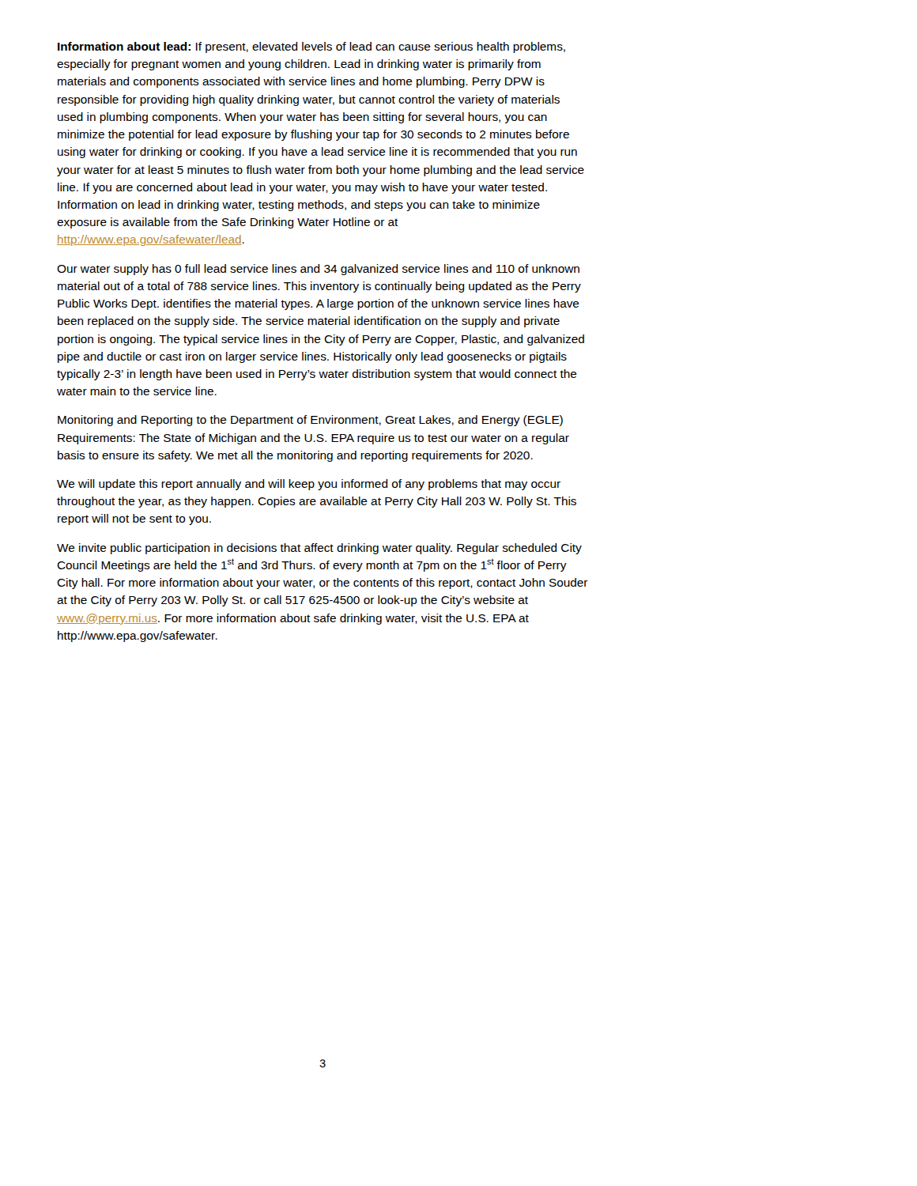Information about lead: If present, elevated levels of lead can cause serious health problems, especially for pregnant women and young children. Lead in drinking water is primarily from materials and components associated with service lines and home plumbing. Perry DPW is responsible for providing high quality drinking water, but cannot control the variety of materials used in plumbing components. When your water has been sitting for several hours, you can minimize the potential for lead exposure by flushing your tap for 30 seconds to 2 minutes before using water for drinking or cooking. If you have a lead service line it is recommended that you run your water for at least 5 minutes to flush water from both your home plumbing and the lead service line. If you are concerned about lead in your water, you may wish to have your water tested. Information on lead in drinking water, testing methods, and steps you can take to minimize exposure is available from the Safe Drinking Water Hotline or at http://www.epa.gov/safewater/lead.
Our water supply has 0 full lead service lines and 34 galvanized service lines and 110 of unknown material out of a total of 788 service lines. This inventory is continually being updated as the Perry Public Works Dept. identifies the material types. A large portion of the unknown service lines have been replaced on the supply side. The service material identification on the supply and private portion is ongoing. The typical service lines in the City of Perry are Copper, Plastic, and galvanized pipe and ductile or cast iron on larger service lines. Historically only lead goosenecks or pigtails typically 2-3’ in length have been used in Perry’s water distribution system that would connect the water main to the service line.
Monitoring and Reporting to the Department of Environment, Great Lakes, and Energy (EGLE) Requirements: The State of Michigan and the U.S. EPA require us to test our water on a regular basis to ensure its safety. We met all the monitoring and reporting requirements for 2020.
We will update this report annually and will keep you informed of any problems that may occur throughout the year, as they happen. Copies are available at Perry City Hall 203 W. Polly St. This report will not be sent to you.
We invite public participation in decisions that affect drinking water quality. Regular scheduled City Council Meetings are held the 1st and 3rd Thurs. of every month at 7pm on the 1st floor of Perry City hall. For more information about your water, or the contents of this report, contact John Souder at the City of Perry 203 W. Polly St. or call 517 625-4500 or look-up the City’s website at www.@perry.mi.us. For more information about safe drinking water, visit the U.S. EPA at http://www.epa.gov/safewater.
3